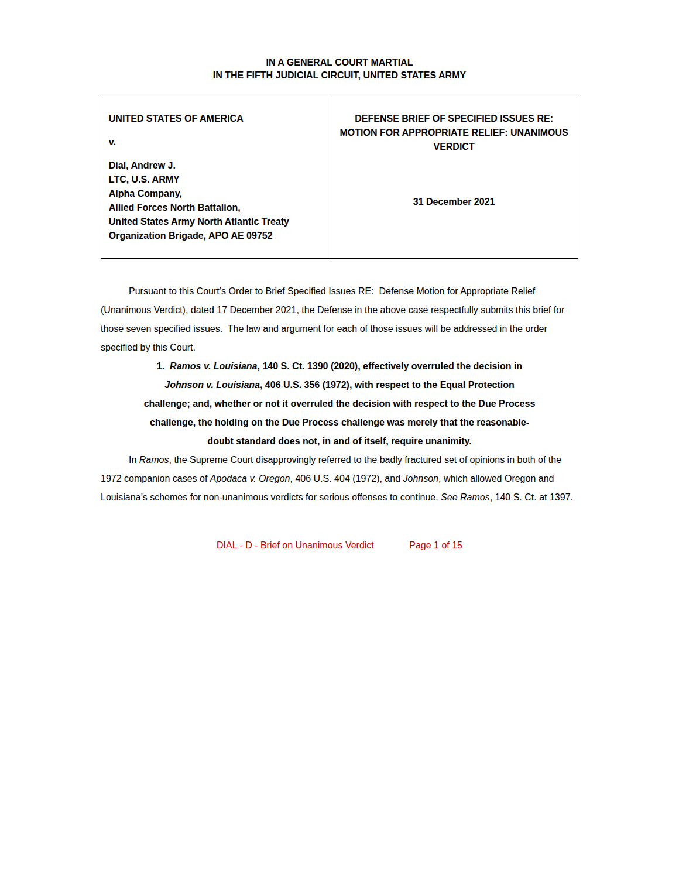IN A GENERAL COURT MARTIAL
IN THE FIFTH JUDICIAL CIRCUIT, UNITED STATES ARMY
| UNITED STATES OF AMERICA v. Dial, Andrew J. LTC, U.S. ARMY Alpha Company, Allied Forces North Battalion, United States Army North Atlantic Treaty Organization Brigade, APO AE 09752 | DEFENSE BRIEF OF SPECIFIED ISSUES RE: MOTION FOR APPROPRIATE RELIEF: UNANIMOUS VERDICT 31 December 2021 |
Pursuant to this Court’s Order to Brief Specified Issues RE: Defense Motion for Appropriate Relief (Unanimous Verdict), dated 17 December 2021, the Defense in the above case respectfully submits this brief for those seven specified issues. The law and argument for each of those issues will be addressed in the order specified by this Court.
1. Ramos v. Louisiana, 140 S. Ct. 1390 (2020), effectively overruled the decision in Johnson v. Louisiana, 406 U.S. 356 (1972), with respect to the Equal Protection challenge; and, whether or not it overruled the decision with respect to the Due Process challenge, the holding on the Due Process challenge was merely that the reasonable-doubt standard does not, in and of itself, require unanimity.
In Ramos, the Supreme Court disapprovingly referred to the badly fractured set of opinions in both of the 1972 companion cases of Apodaca v. Oregon, 406 U.S. 404 (1972), and Johnson, which allowed Oregon and Louisiana’s schemes for non-unanimous verdicts for serious offenses to continue. See Ramos, 140 S. Ct. at 1397.
DIAL - D - Brief on Unanimous Verdict Page 1 of 15